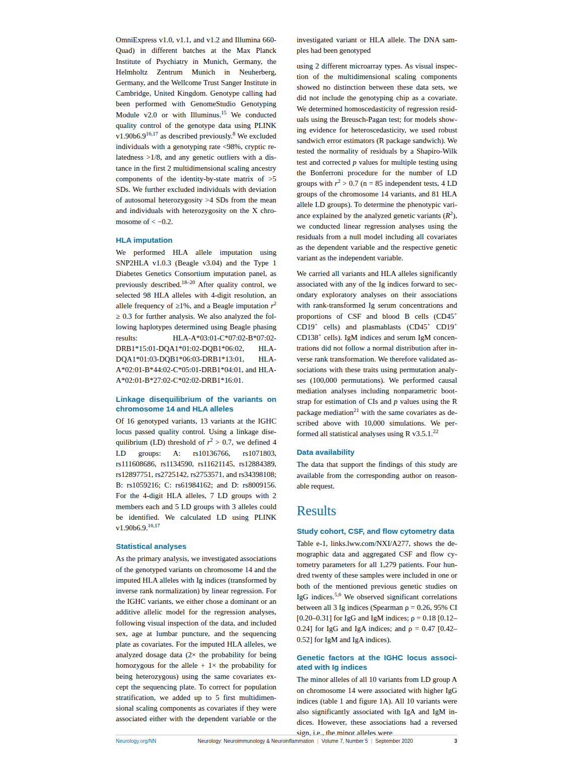OmniExpress v1.0, v1.1, and v1.2 and Illumina 660-Quad) in different batches at the Max Planck Institute of Psychiatry in Munich, Germany, the Helmholtz Zentrum Munich in Neuherberg, Germany, and the Wellcome Trust Sanger Institute in Cambridge, United Kingdom. Genotype calling had been performed with GenomeStudio Genotyping Module v2.0 or with Illuminus.15 We conducted quality control of the genotype data using PLINK v1.90b6.916,17 as described previously.8 We excluded individuals with a genotyping rate <98%, cryptic relatedness >1/8, and any genetic outliers with a distance in the first 2 multidimensional scaling ancestry components of the identity-by-state matrix of >5 SDs. We further excluded individuals with deviation of autosomal heterozygosity >4 SDs from the mean and individuals with heterozygosity on the X chromosome of < −0.2.
HLA imputation
We performed HLA allele imputation using SNP2HLA v1.0.3 (Beagle v3.04) and the Type 1 Diabetes Genetics Consortium imputation panel, as previously described.18–20 After quality control, we selected 98 HLA alleles with 4-digit resolution, an allele frequency of ≥1%, and a Beagle imputation r2 ≥ 0.3 for further analysis. We also analyzed the following haplotypes determined using Beagle phasing results: HLA-A*03:01-C*07:02-B*07:02-DRB1*15:01-DQA1*01:02-DQB1*06:02, HLA-DQA1*01:03-DQB1*06:03-DRB1*13:01, HLA-A*02:01-B*44:02-C*05:01-DRB1*04:01, and HLA-A*02:01-B*27:02-C*02:02-DRB1*16:01.
Linkage disequilibrium of the variants on chromosome 14 and HLA alleles
Of 16 genotyped variants, 13 variants at the IGHC locus passed quality control. Using a linkage disequilibrium (LD) threshold of r2 > 0.7, we defined 4 LD groups: A: rs10136766, rs1071803, rs111608686, rs1134590, rs11621145, rs12884389, rs12897751, rs2725142, rs2753571, and rs34398108; B: rs1059216; C: rs61984162; and D: rs8009156. For the 4-digit HLA alleles, 7 LD groups with 2 members each and 5 LD groups with 3 alleles could be identified. We calculated LD using PLINK v1.90b6.9.16,17
Statistical analyses
As the primary analysis, we investigated associations of the genotyped variants on chromosome 14 and the imputed HLA alleles with Ig indices (transformed by inverse rank normalization) by linear regression. For the IGHC variants, we either chose a dominant or an additive allelic model for the regression analyses, following visual inspection of the data, and included sex, age at lumbar puncture, and the sequencing plate as covariates. For the imputed HLA alleles, we analyzed dosage data (2× the probability for being homozygous for the allele + 1× the probability for being heterozygous) using the same covariates except the sequencing plate. To correct for population stratification, we added up to 5 first multidimensional scaling components as covariates if they were associated either with the dependent variable or the investigated variant or HLA allele. The DNA samples had been genotyped
using 2 different microarray types. As visual inspection of the multidimensional scaling components showed no distinction between these data sets, we did not include the genotyping chip as a covariate. We determined homoscedasticity of regression residuals using the Breusch-Pagan test; for models showing evidence for heteroscedasticity, we used robust sandwich error estimators (R package sandwich). We tested the normality of residuals by a Shapiro-Wilk test and corrected p values for multiple testing using the Bonferroni procedure for the number of LD groups with r2 > 0.7 (n = 85 independent tests, 4 LD groups of the chromosome 14 variants, and 81 HLA allele LD groups). To determine the phenotypic variance explained by the analyzed genetic variants (R2), we conducted linear regression analyses using the residuals from a null model including all covariates as the dependent variable and the respective genetic variant as the independent variable.
We carried all variants and HLA alleles significantly associated with any of the Ig indices forward to secondary exploratory analyses on their associations with rank-transformed Ig serum concentrations and proportions of CSF and blood B cells (CD45+ CD19+ cells) and plasmablasts (CD45+ CD19+ CD138+ cells). IgM indices and serum IgM concentrations did not follow a normal distribution after inverse rank transformation. We therefore validated associations with these traits using permutation analyses (100,000 permutations). We performed causal mediation analyses including nonparametric bootstrap for estimation of CIs and p values using the R package mediation21 with the same covariates as described above with 10,000 simulations. We performed all statistical analyses using R v3.5.1.22
Data availability
The data that support the findings of this study are available from the corresponding author on reasonable request.
Results
Study cohort, CSF, and flow cytometry data
Table e-1, links.lww.com/NXI/A277, shows the demographic data and aggregated CSF and flow cytometry parameters for all 1,279 patients. Four hundred twenty of these samples were included in one or both of the mentioned previous genetic studies on IgG indices.5,6 We observed significant correlations between all 3 Ig indices (Spearman ρ = 0.26, 95% CI [0.20–0.31] for IgG and IgM indices; ρ = 0.18 [0.12–0.24] for IgG and IgA indices; and ρ = 0.47 [0.42–0.52] for IgM and IgA indices).
Genetic factors at the IGHC locus associated with Ig indices
The minor alleles of all 10 variants from LD group A on chromosome 14 were associated with higher IgG indices (table 1 and figure 1A). All 10 variants were also significantly associated with IgA and IgM indices. However, these associations had a reversed sign, i.e., the minor alleles were
Neurology.org/NN
Neurology: Neuroimmunology & Neuroinflammation|Volume 7, Number 5|September 2020
3